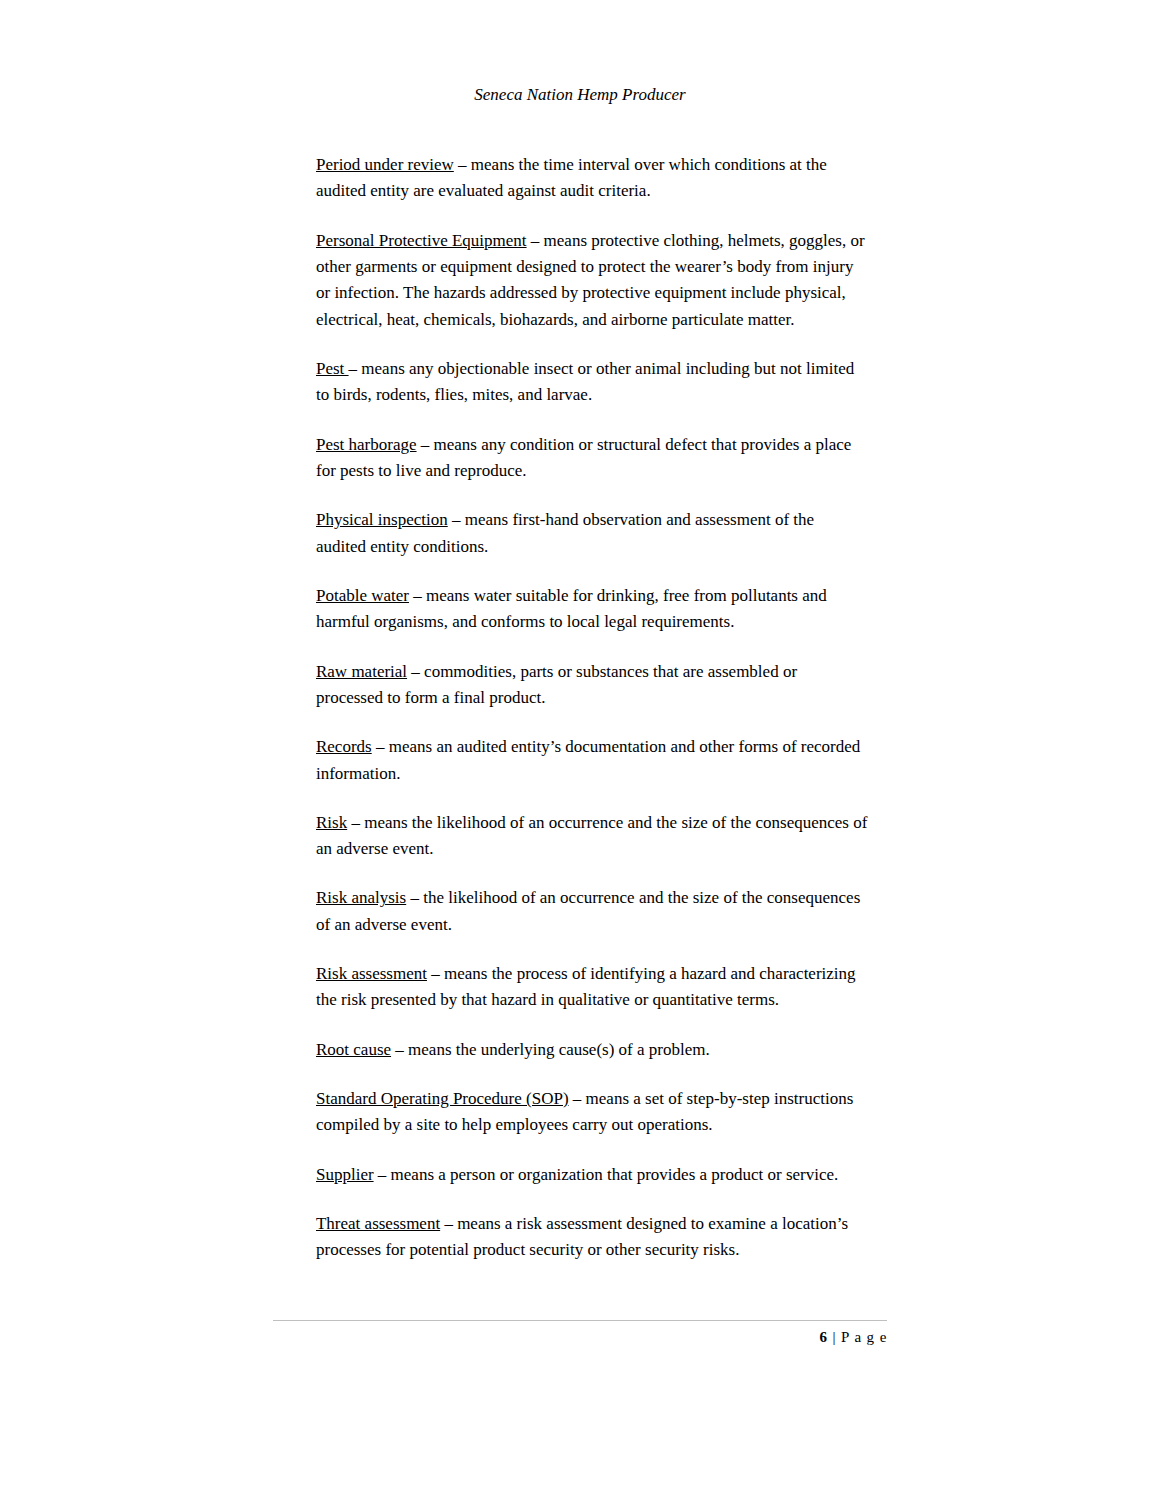Seneca Nation Hemp Producer
Period under review – means the time interval over which conditions at the audited entity are evaluated against audit criteria.
Personal Protective Equipment – means protective clothing, helmets, goggles, or other garments or equipment designed to protect the wearer’s body from injury or infection. The hazards addressed by protective equipment include physical, electrical, heat, chemicals, biohazards, and airborne particulate matter.
Pest – means any objectionable insect or other animal including but not limited to birds, rodents, flies, mites, and larvae.
Pest harborage – means any condition or structural defect that provides a place for pests to live and reproduce.
Physical inspection – means first-hand observation and assessment of the audited entity conditions.
Potable water – means water suitable for drinking, free from pollutants and harmful organisms, and conforms to local legal requirements.
Raw material – commodities, parts or substances that are assembled or processed to form a final product.
Records – means an audited entity’s documentation and other forms of recorded information.
Risk – means the likelihood of an occurrence and the size of the consequences of an adverse event.
Risk analysis – the likelihood of an occurrence and the size of the consequences of an adverse event.
Risk assessment – means the process of identifying a hazard and characterizing the risk presented by that hazard in qualitative or quantitative terms.
Root cause – means the underlying cause(s) of a problem.
Standard Operating Procedure (SOP) – means a set of step-by-step instructions compiled by a site to help employees carry out operations.
Supplier – means a person or organization that provides a product or service.
Threat assessment – means a risk assessment designed to examine a location’s processes for potential product security or other security risks.
6 | P a g e